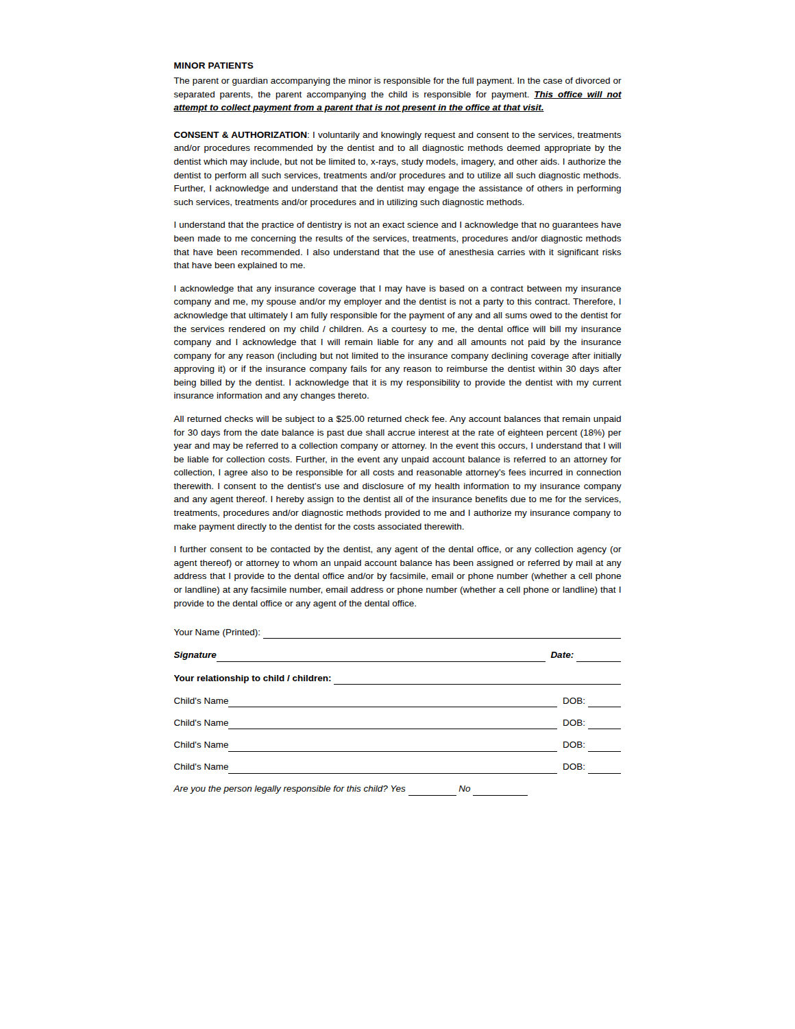MINOR PATIENTS
The parent or guardian accompanying the minor is responsible for the full payment. In the case of divorced or separated parents, the parent accompanying the child is responsible for payment. This office will not attempt to collect payment from a parent that is not present in the office at that visit.
CONSENT & AUTHORIZATION: I voluntarily and knowingly request and consent to the services, treatments and/or procedures recommended by the dentist and to all diagnostic methods deemed appropriate by the dentist which may include, but not be limited to, x-rays, study models, imagery, and other aids. I authorize the dentist to perform all such services, treatments and/or procedures and to utilize all such diagnostic methods. Further, I acknowledge and understand that the dentist may engage the assistance of others in performing such services, treatments and/or procedures and in utilizing such diagnostic methods.
I understand that the practice of dentistry is not an exact science and I acknowledge that no guarantees have been made to me concerning the results of the services, treatments, procedures and/or diagnostic methods that have been recommended. I also understand that the use of anesthesia carries with it significant risks that have been explained to me.
I acknowledge that any insurance coverage that I may have is based on a contract between my insurance company and me, my spouse and/or my employer and the dentist is not a party to this contract. Therefore, I acknowledge that ultimately I am fully responsible for the payment of any and all sums owed to the dentist for the services rendered on my child / children. As a courtesy to me, the dental office will bill my insurance company and I acknowledge that I will remain liable for any and all amounts not paid by the insurance company for any reason (including but not limited to the insurance company declining coverage after initially approving it) or if the insurance company fails for any reason to reimburse the dentist within 30 days after being billed by the dentist. I acknowledge that it is my responsibility to provide the dentist with my current insurance information and any changes thereto.
All returned checks will be subject to a $25.00 returned check fee. Any account balances that remain unpaid for 30 days from the date balance is past due shall accrue interest at the rate of eighteen percent (18%) per year and may be referred to a collection company or attorney. In the event this occurs, I understand that I will be liable for collection costs. Further, in the event any unpaid account balance is referred to an attorney for collection, I agree also to be responsible for all costs and reasonable attorney's fees incurred in connection therewith. I consent to the dentist's use and disclosure of my health information to my insurance company and any agent thereof. I hereby assign to the dentist all of the insurance benefits due to me for the services, treatments, procedures and/or diagnostic methods provided to me and I authorize my insurance company to make payment directly to the dentist for the costs associated therewith.
I further consent to be contacted by the dentist, any agent of the dental office, or any collection agency (or agent thereof) or attorney to whom an unpaid account balance has been assigned or referred by mail at any address that I provide to the dental office and/or by facsimile, email or phone number (whether a cell phone or landline) at any facsimile number, email address or phone number (whether a cell phone or landline) that I provide to the dental office or any agent of the dental office.
Your Name (Printed):
Signature Date:
Your relationship to child / children:
Child's Name DOB:
Child's Name DOB:
Child's Name DOB:
Child's Name DOB:
Are you the person legally responsible for this child? Yes No